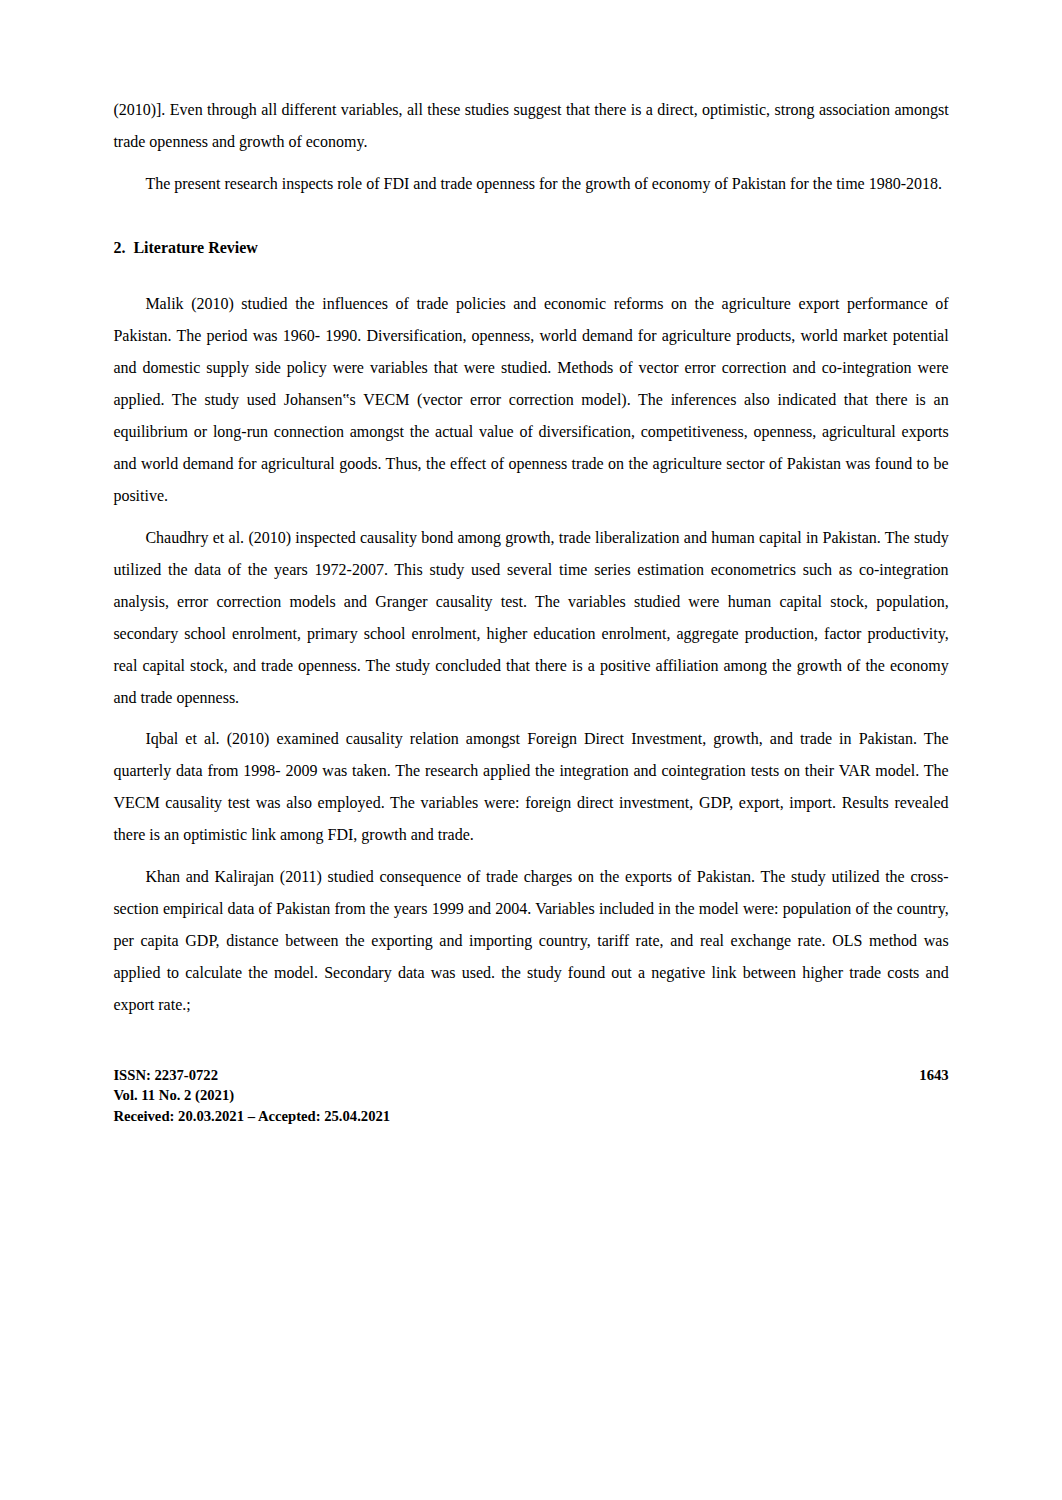(2010)]. Even through all different variables, all these studies suggest that there is a direct, optimistic, strong association amongst trade openness and growth of economy.
The present research inspects role of FDI and trade openness for the growth of economy of Pakistan for the time 1980-2018.
2. Literature Review
Malik (2010) studied the influences of trade policies and economic reforms on the agriculture export performance of Pakistan. The period was 1960- 1990. Diversification, openness, world demand for agriculture products, world market potential and domestic supply side policy were variables that were studied. Methods of vector error correction and co-integration were applied. The study used Johansen‟s VECM (vector error correction model). The inferences also indicated that there is an equilibrium or long-run connection amongst the actual value of diversification, competitiveness, openness, agricultural exports and world demand for agricultural goods. Thus, the effect of openness trade on the agriculture sector of Pakistan was found to be positive.
Chaudhry et al. (2010) inspected causality bond among growth, trade liberalization and human capital in Pakistan. The study utilized the data of the years 1972-2007. This study used several time series estimation econometrics such as co-integration analysis, error correction models and Granger causality test. The variables studied were human capital stock, population, secondary school enrolment, primary school enrolment, higher education enrolment, aggregate production, factor productivity, real capital stock, and trade openness. The study concluded that there is a positive affiliation among the growth of the economy and trade openness.
Iqbal et al. (2010) examined causality relation amongst Foreign Direct Investment, growth, and trade in Pakistan. The quarterly data from 1998- 2009 was taken. The research applied the integration and cointegration tests on their VAR model. The VECM causality test was also employed. The variables were: foreign direct investment, GDP, export, import. Results revealed there is an optimistic link among FDI, growth and trade.
Khan and Kalirajan (2011) studied consequence of trade charges on the exports of Pakistan. The study utilized the cross-section empirical data of Pakistan from the years 1999 and 2004. Variables included in the model were: population of the country, per capita GDP, distance between the exporting and importing country, tariff rate, and real exchange rate. OLS method was applied to calculate the model. Secondary data was used. the study found out a negative link between higher trade costs and export rate.;
1643 ISSN: 2237-0722
Vol. 11 No. 2 (2021)
Received: 20.03.2021 – Accepted: 25.04.2021